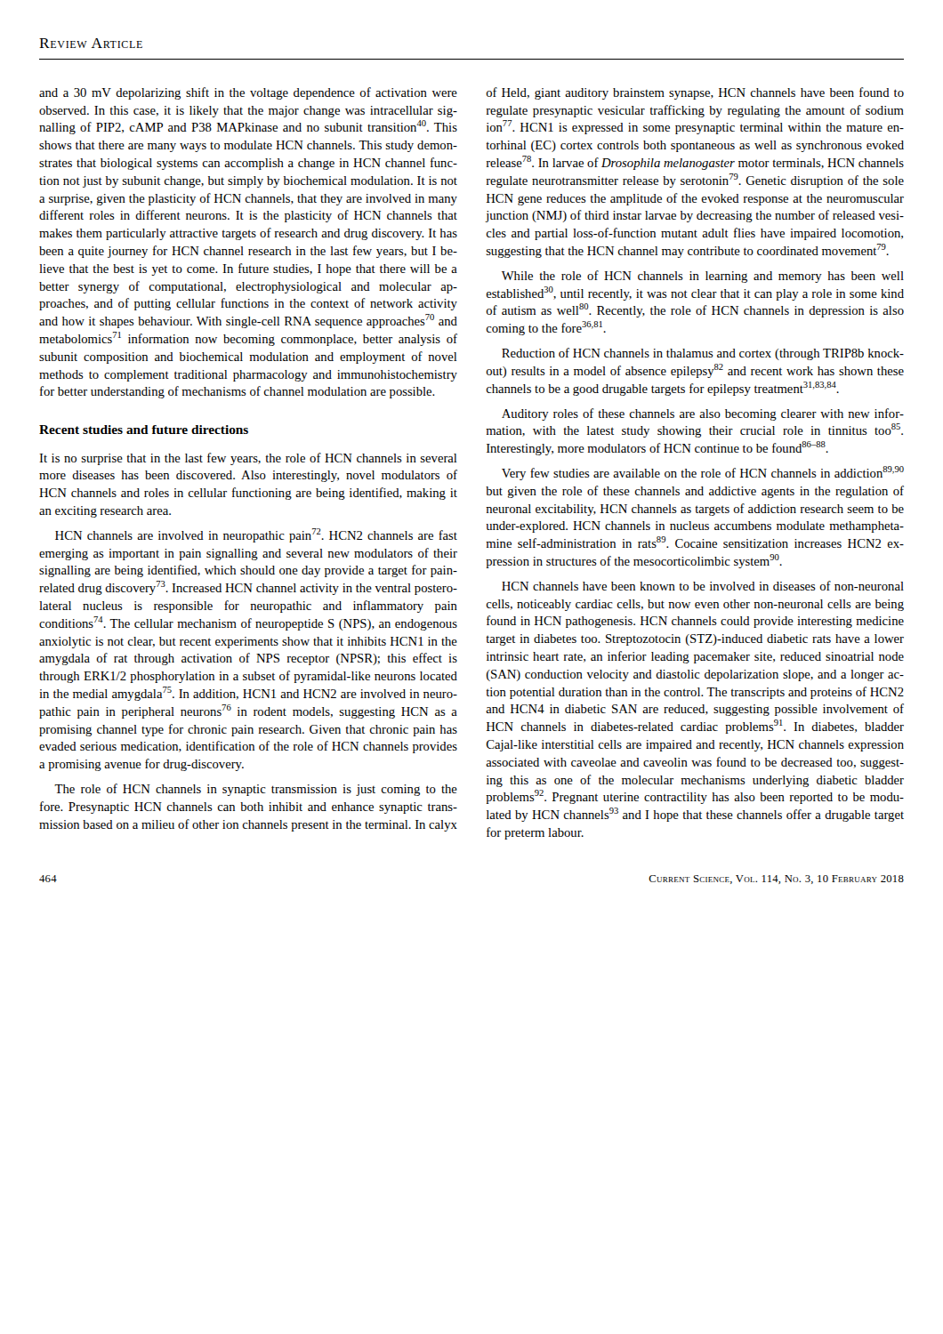Review Article
and a 30 mV depolarizing shift in the voltage dependence of activation were observed. In this case, it is likely that the major change was intracellular signalling of PIP2, cAMP and P38 MAPkinase and no subunit transition40. This shows that there are many ways to modulate HCN channels. This study demonstrates that biological systems can accomplish a change in HCN channel function not just by subunit change, but simply by biochemical modulation. It is not a surprise, given the plasticity of HCN channels, that they are involved in many different roles in different neurons. It is the plasticity of HCN channels that makes them particularly attractive targets of research and drug discovery. It has been a quite journey for HCN channel research in the last few years, but I believe that the best is yet to come. In future studies, I hope that there will be a better synergy of computational, electrophysiological and molecular approaches, and of putting cellular functions in the context of network activity and how it shapes behaviour. With single-cell RNA sequence approaches70 and metabolomics71 information now becoming commonplace, better analysis of subunit composition and biochemical modulation and employment of novel methods to complement traditional pharmacology and immunohistochemistry for better understanding of mechanisms of channel modulation are possible.
Recent studies and future directions
It is no surprise that in the last few years, the role of HCN channels in several more diseases has been discovered. Also interestingly, novel modulators of HCN channels and roles in cellular functioning are being identified, making it an exciting research area.
HCN channels are involved in neuropathic pain72. HCN2 channels are fast emerging as important in pain signalling and several new modulators of their signalling are being identified, which should one day provide a target for pain-related drug discovery73. Increased HCN channel activity in the ventral posterolateral nucleus is responsible for neuropathic and inflammatory pain conditions74. The cellular mechanism of neuropeptide S (NPS), an endogenous anxiolytic is not clear, but recent experiments show that it inhibits HCN1 in the amygdala of rat through activation of NPS receptor (NPSR); this effect is through ERK1/2 phosphorylation in a subset of pyramidal-like neurons located in the medial amygdala75. In addition, HCN1 and HCN2 are involved in neuropathic pain in peripheral neurons76 in rodent models, suggesting HCN as a promising channel type for chronic pain research. Given that chronic pain has evaded serious medication, identification of the role of HCN channels provides a promising avenue for drug-discovery.
The role of HCN channels in synaptic transmission is just coming to the fore. Presynaptic HCN channels can both inhibit and enhance synaptic transmission based on a milieu of other ion channels present in the terminal. In calyx of Held, giant auditory brainstem synapse, HCN channels have been found to regulate presynaptic vesicular trafficking by regulating the amount of sodium ion77. HCN1 is expressed in some presynaptic terminal within the mature entorhinal (EC) cortex controls both spontaneous as well as synchronous evoked release78. In larvae of Drosophila melanogaster motor terminals, HCN channels regulate neurotransmitter release by serotonin79. Genetic disruption of the sole HCN gene reduces the amplitude of the evoked response at the neuromuscular junction (NMJ) of third instar larvae by decreasing the number of released vesicles and partial loss-of-function mutant adult flies have impaired locomotion, suggesting that the HCN channel may contribute to coordinated movement79.
While the role of HCN channels in learning and memory has been well established30, until recently, it was not clear that it can play a role in some kind of autism as well80. Recently, the role of HCN channels in depression is also coming to the fore36,81.
Reduction of HCN channels in thalamus and cortex (through TRIP8b knockout) results in a model of absence epilepsy82 and recent work has shown these channels to be a good drugable targets for epilepsy treatment31,83,84.
Auditory roles of these channels are also becoming clearer with new information, with the latest study showing their crucial role in tinnitus too85. Interestingly, more modulators of HCN continue to be found86–88.
Very few studies are available on the role of HCN channels in addiction89,90 but given the role of these channels and addictive agents in the regulation of neuronal excitability, HCN channels as targets of addiction research seem to be under-explored. HCN channels in nucleus accumbens modulate methamphetamine self-administration in rats89. Cocaine sensitization increases HCN2 expression in structures of the mesocorticolimbic system90.
HCN channels have been known to be involved in diseases of non-neuronal cells, noticeably cardiac cells, but now even other non-neuronal cells are being found in HCN pathogenesis. HCN channels could provide interesting medicine target in diabetes too. Streptozotocin (STZ)-induced diabetic rats have a lower intrinsic heart rate, an inferior leading pacemaker site, reduced sinoatrial node (SAN) conduction velocity and diastolic depolarization slope, and a longer action potential duration than in the control. The transcripts and proteins of HCN2 and HCN4 in diabetic SAN are reduced, suggesting possible involvement of HCN channels in diabetes-related cardiac problems91. In diabetes, bladder Cajal-like interstitial cells are impaired and recently, HCN channels expression associated with caveolae and caveolin was found to be decreased too, suggesting this as one of the molecular mechanisms underlying diabetic bladder problems92. Pregnant uterine contractility has also been reported to be modulated by HCN channels93 and I hope that these channels offer a drugable target for preterm labour.
464 Current Science, Vol. 114, No. 3, 10 February 2018